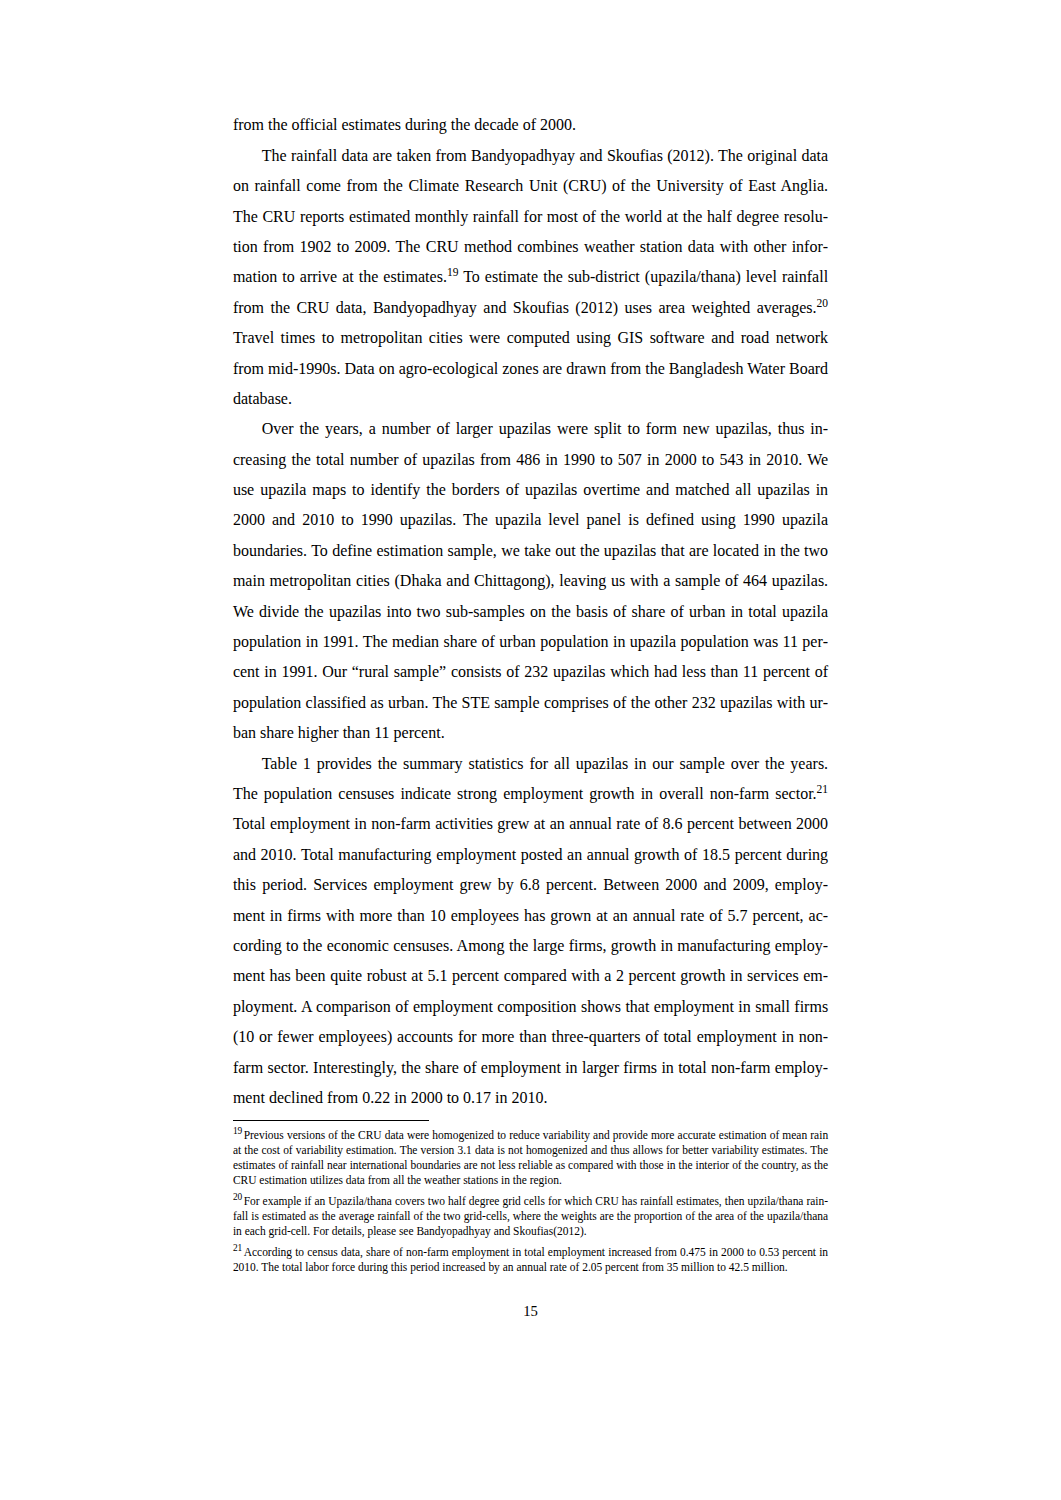from the official estimates during the decade of 2000.
The rainfall data are taken from Bandyopadhyay and Skoufias (2012). The original data on rainfall come from the Climate Research Unit (CRU) of the University of East Anglia. The CRU reports estimated monthly rainfall for most of the world at the half degree resolution from 1902 to 2009. The CRU method combines weather station data with other information to arrive at the estimates.19 To estimate the sub-district (upazila/thana) level rainfall from the CRU data, Bandyopadhyay and Skoufias (2012) uses area weighted averages.20 Travel times to metropolitan cities were computed using GIS software and road network from mid-1990s. Data on agro-ecological zones are drawn from the Bangladesh Water Board database.
Over the years, a number of larger upazilas were split to form new upazilas, thus increasing the total number of upazilas from 486 in 1990 to 507 in 2000 to 543 in 2010. We use upazila maps to identify the borders of upazilas overtime and matched all upazilas in 2000 and 2010 to 1990 upazilas. The upazila level panel is defined using 1990 upazila boundaries. To define estimation sample, we take out the upazilas that are located in the two main metropolitan cities (Dhaka and Chittagong), leaving us with a sample of 464 upazilas. We divide the upazilas into two sub-samples on the basis of share of urban in total upazila population in 1991. The median share of urban population in upazila population was 11 percent in 1991. Our “rural sample” consists of 232 upazilas which had less than 11 percent of population classified as urban. The STE sample comprises of the other 232 upazilas with urban share higher than 11 percent.
Table 1 provides the summary statistics for all upazilas in our sample over the years. The population censuses indicate strong employment growth in overall non-farm sector.21 Total employment in non-farm activities grew at an annual rate of 8.6 percent between 2000 and 2010. Total manufacturing employment posted an annual growth of 18.5 percent during this period. Services employment grew by 6.8 percent. Between 2000 and 2009, employment in firms with more than 10 employees has grown at an annual rate of 5.7 percent, according to the economic censuses. Among the large firms, growth in manufacturing employment has been quite robust at 5.1 percent compared with a 2 percent growth in services employment. A comparison of employment composition shows that employment in small firms (10 or fewer employees) accounts for more than three-quarters of total employment in non-farm sector. Interestingly, the share of employment in larger firms in total non-farm employment declined from 0.22 in 2000 to 0.17 in 2010.
19 Previous versions of the CRU data were homogenized to reduce variability and provide more accurate estimation of mean rain at the cost of variability estimation. The version 3.1 data is not homogenized and thus allows for better variability estimates. The estimates of rainfall near international boundaries are not less reliable as compared with those in the interior of the country, as the CRU estimation utilizes data from all the weather stations in the region.
20 For example if an Upazila/thana covers two half degree grid cells for which CRU has rainfall estimates, then upzila/thana rainfall is estimated as the average rainfall of the two grid-cells, where the weights are the proportion of the area of the upazila/thana in each grid-cell. For details, please see Bandyopadhyay and Skoufias(2012).
21 According to census data, share of non-farm employment in total employment increased from 0.475 in 2000 to 0.53 percent in 2010. The total labor force during this period increased by an annual rate of 2.05 percent from 35 million to 42.5 million.
15